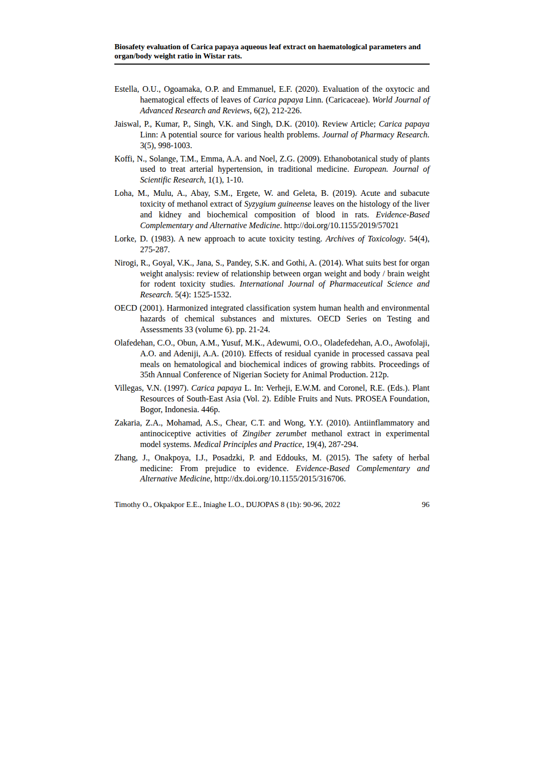Biosafety evaluation of Carica papaya aqueous leaf extract on haematological parameters and organ/body weight ratio in Wistar rats.
Estella, O.U., Ogoamaka, O.P. and Emmanuel, E.F. (2020). Evaluation of the oxytocic and haematogical effects of leaves of Carica papaya Linn. (Caricaceae). World Journal of Advanced Research and Reviews, 6(2), 212-226.
Jaiswal, P., Kumar, P., Singh, V.K. and Singh, D.K. (2010). Review Article; Carica papaya Linn: A potential source for various health problems. Journal of Pharmacy Research. 3(5), 998-1003.
Koffi, N., Solange, T.M., Emma, A.A. and Noel, Z.G. (2009). Ethanobotanical study of plants used to treat arterial hypertension, in traditional medicine. European. Journal of Scientific Research, 1(1), 1-10.
Loha, M., Mulu, A., Abay, S.M., Ergete, W. and Geleta, B. (2019). Acute and subacute toxicity of methanol extract of Syzygium guineense leaves on the histology of the liver and kidney and biochemical composition of blood in rats. Evidence-Based Complementary and Alternative Medicine. http://doi.org/10.1155/2019/57021
Lorke, D. (1983). A new approach to acute toxicity testing. Archives of Toxicology. 54(4), 275-287.
Nirogi, R., Goyal, V.K., Jana, S., Pandey, S.K. and Gothi, A. (2014). What suits best for organ weight analysis: review of relationship between organ weight and body / brain weight for rodent toxicity studies. International Journal of Pharmaceutical Science and Research. 5(4): 1525-1532.
OECD (2001). Harmonized integrated classification system human health and environmental hazards of chemical substances and mixtures. OECD Series on Testing and Assessments 33 (volume 6). pp. 21-24.
Olafedehan, C.O., Obun, A.M., Yusuf, M.K., Adewumi, O.O., Oladefedehan, A.O., Awofolaji, A.O. and Adeniji, A.A. (2010). Effects of residual cyanide in processed cassava peal meals on hematological and biochemical indices of growing rabbits. Proceedings of 35th Annual Conference of Nigerian Society for Animal Production. 212p.
Villegas, V.N. (1997). Carica papaya L. In: Verheji, E.W.M. and Coronel, R.E. (Eds.). Plant Resources of South-East Asia (Vol. 2). Edible Fruits and Nuts. PROSEA Foundation, Bogor, Indonesia. 446p.
Zakaria, Z.A., Mohamad, A.S., Chear, C.T. and Wong, Y.Y. (2010). Antiinflammatory and antinociceptive activities of Zingiber zerumbet methanol extract in experimental model systems. Medical Principles and Practice, 19(4), 287-294.
Zhang, J., Onakpoya, I.J., Posadzki, P. and Eddouks, M. (2015). The safety of herbal medicine: From prejudice to evidence. Evidence-Based Complementary and Alternative Medicine, http://dx.doi.org/10.1155/2015/316706.
Timothy O., Okpakpor E.E., Iniaghe L.O., DUJOPAS 8 (1b): 90-96, 2022
96